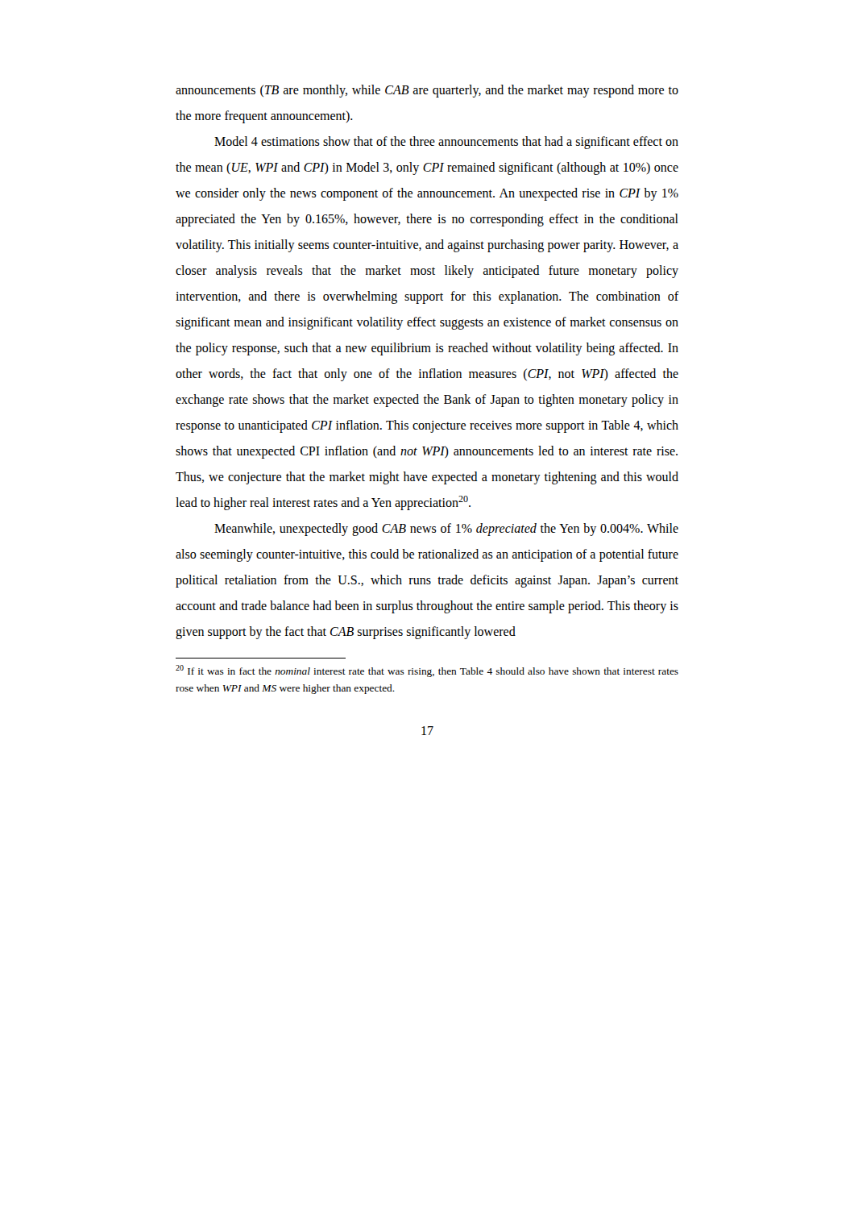announcements (TB are monthly, while CAB are quarterly, and the market may respond more to the more frequent announcement).
Model 4 estimations show that of the three announcements that had a significant effect on the mean (UE, WPI and CPI) in Model 3, only CPI remained significant (although at 10%) once we consider only the news component of the announcement. An unexpected rise in CPI by 1% appreciated the Yen by 0.165%, however, there is no corresponding effect in the conditional volatility. This initially seems counter-intuitive, and against purchasing power parity. However, a closer analysis reveals that the market most likely anticipated future monetary policy intervention, and there is overwhelming support for this explanation. The combination of significant mean and insignificant volatility effect suggests an existence of market consensus on the policy response, such that a new equilibrium is reached without volatility being affected. In other words, the fact that only one of the inflation measures (CPI, not WPI) affected the exchange rate shows that the market expected the Bank of Japan to tighten monetary policy in response to unanticipated CPI inflation. This conjecture receives more support in Table 4, which shows that unexpected CPI inflation (and not WPI) announcements led to an interest rate rise. Thus, we conjecture that the market might have expected a monetary tightening and this would lead to higher real interest rates and a Yen appreciation20.
Meanwhile, unexpectedly good CAB news of 1% depreciated the Yen by 0.004%. While also seemingly counter-intuitive, this could be rationalized as an anticipation of a potential future political retaliation from the U.S., which runs trade deficits against Japan. Japan’s current account and trade balance had been in surplus throughout the entire sample period. This theory is given support by the fact that CAB surprises significantly lowered
20 If it was in fact the nominal interest rate that was rising, then Table 4 should also have shown that interest rates rose when WPI and MS were higher than expected.
17